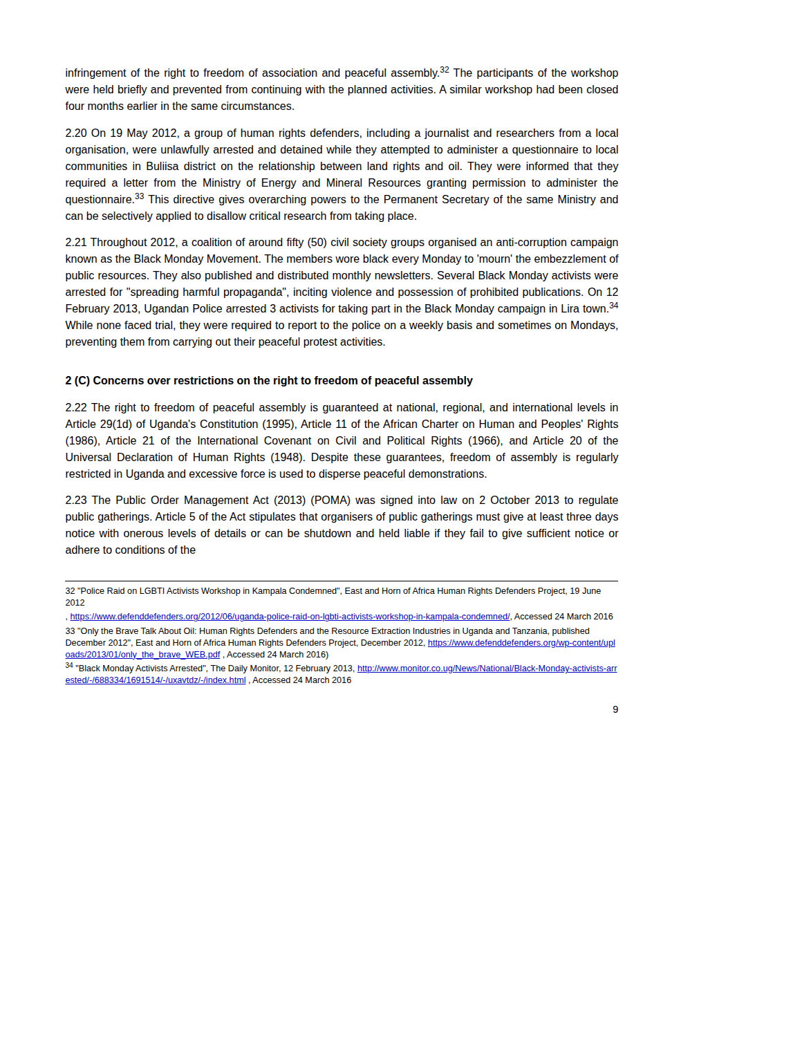infringement of the right to freedom of association and peaceful assembly.32 The participants of the workshop were held briefly and prevented from continuing with the planned activities. A similar workshop had been closed four months earlier in the same circumstances.
2.20 On 19 May 2012, a group of human rights defenders, including a journalist and researchers from a local organisation, were unlawfully arrested and detained while they attempted to administer a questionnaire to local communities in Buliisa district on the relationship between land rights and oil. They were informed that they required a letter from the Ministry of Energy and Mineral Resources granting permission to administer the questionnaire.33 This directive gives overarching powers to the Permanent Secretary of the same Ministry and can be selectively applied to disallow critical research from taking place.
2.21 Throughout 2012, a coalition of around fifty (50) civil society groups organised an anti-corruption campaign known as the Black Monday Movement. The members wore black every Monday to 'mourn' the embezzlement of public resources. They also published and distributed monthly newsletters. Several Black Monday activists were arrested for "spreading harmful propaganda", inciting violence and possession of prohibited publications. On 12 February 2013, Ugandan Police arrested 3 activists for taking part in the Black Monday campaign in Lira town.34 While none faced trial, they were required to report to the police on a weekly basis and sometimes on Mondays, preventing them from carrying out their peaceful protest activities.
2 (C) Concerns over restrictions on the right to freedom of peaceful assembly
2.22 The right to freedom of peaceful assembly is guaranteed at national, regional, and international levels in Article 29(1d) of Uganda's Constitution (1995), Article 11 of the African Charter on Human and Peoples' Rights (1986), Article 21 of the International Covenant on Civil and Political Rights (1966), and Article 20 of the Universal Declaration of Human Rights (1948). Despite these guarantees, freedom of assembly is regularly restricted in Uganda and excessive force is used to disperse peaceful demonstrations.
2.23 The Public Order Management Act (2013) (POMA) was signed into law on 2 October 2013 to regulate public gatherings. Article 5 of the Act stipulates that organisers of public gatherings must give at least three days notice with onerous levels of details or can be shutdown and held liable if they fail to give sufficient notice or adhere to conditions of the
32 "Police Raid on LGBTI Activists Workshop in Kampala Condemned", East and Horn of Africa Human Rights Defenders Project, 19 June 2012
, https://www.defenddefenders.org/2012/06/uganda-police-raid-on-lgbti-activists-workshop-in-kampala-condemned/, Accessed 24 March 2016
33 "Only the Brave Talk About Oil: Human Rights Defenders and the Resource Extraction Industries in Uganda and Tanzania, published December 2012", East and Horn of Africa Human Rights Defenders Project, December 2012, https://www.defenddefenders.org/wp-content/uploads/2013/01/only_the_brave_WEB.pdf , Accessed 24 March 2016)
34 "Black Monday Activists Arrested", The Daily Monitor, 12 February 2013, http://www.monitor.co.ug/News/National/Black-Monday-activists-arrested/-/688334/1691514/-/uxavtdz/-/index.html , Accessed 24 March 2016
9